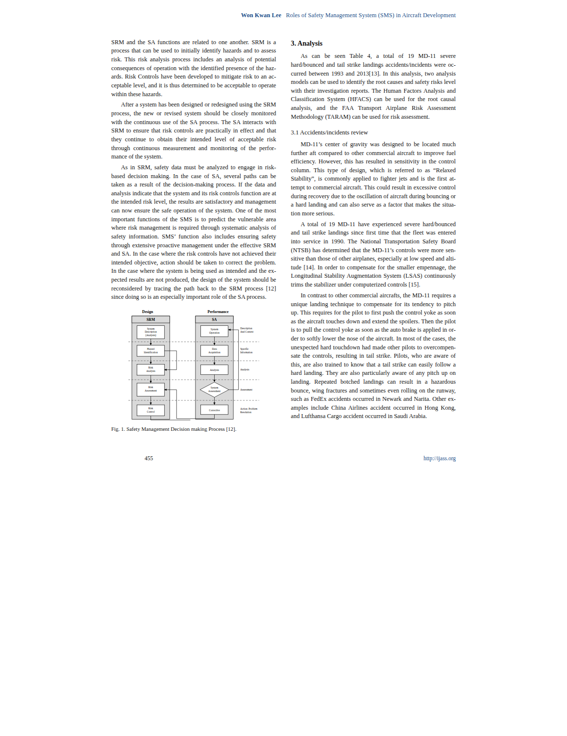Won Kwan Lee Roles of Safety Management System (SMS) in Aircraft Development
SRM and the SA functions are related to one another. SRM is a process that can be used to initially identify hazards and to assess risk. This risk analysis process includes an analysis of potential consequences of operation with the identified presence of the hazards. Risk Controls have been developed to mitigate risk to an acceptable level, and it is thus determined to be acceptable to operate within these hazards.
After a system has been designed or redesigned using the SRM process, the new or revised system should be closely monitored with the continuous use of the SA process. The SA interacts with SRM to ensure that risk controls are practically in effect and that they continue to obtain their intended level of acceptable risk through continuous measurement and monitoring of the performance of the system.
As in SRM, safety data must be analyzed to engage in risk-based decision making. In the case of SA, several paths can be taken as a result of the decision-making process. If the data and analysis indicate that the system and its risk controls function are at the intended risk level, the results are satisfactory and management can now ensure the safe operation of the system. One of the most important functions of the SMS is to predict the vulnerable area where risk management is required through systematic analysis of safety information. SMS’ function also includes ensuring safety through extensive proactive management under the effective SRM and SA. In the case where the risk controls have not achieved their intended objective, action should be taken to correct the problem. In the case where the system is being used as intended and the expected results are not produced, the design of the system should be reconsidered by tracing the path back to the SRM process [12] since doing so is an especially important role of the SA process.
Design Performance SRM SA System Description (Analysis) Hazard Identification Risk Analysis Risk Assessment Risk Control System Operation Data Acquisition Analysis System Assessment Corrective Description And Context Specific Information Analysis Assessment Action: Problem Resolution
Fig. 1. Safety Management Decision making Process [12].
3. Analysis
As can be seen Table 4, a total of 19 MD-11 severe hard/bounced and tail strike landings accidents/incidents were occurred between 1993 and 2013[13]. In this analysis, two analysis models can be used to identify the root causes and safety risks level with their investigation reports. The Human Factors Analysis and Classification System (HFACS) can be used for the root causal analysis, and the FAA Transport Airplane Risk Assessment Methodology (TARAM) can be used for risk assessment.
3.1 Accidents/incidents review
MD-11’s center of gravity was designed to be located much further aft compared to other commercial aircraft to improve fuel efficiency. However, this has resulted in sensitivity in the control column. This type of design, which is referred to as “Relaxed Stability”, is commonly applied to fighter jets and is the first attempt to commercial aircraft. This could result in excessive control during recovery due to the oscillation of aircraft during bouncing or a hard landing and can also serve as a factor that makes the situation more serious.
A total of 19 MD-11 have experienced severe hard/bounced and tail strike landings since first time that the fleet was entered into service in 1990. The National Transportation Safety Board (NTSB) has determined that the MD-11’s controls were more sensitive than those of other airplanes, especially at low speed and altitude [14]. In order to compensate for the smaller empennage, the Longitudinal Stability Augmentation System (LSAS) continuously trims the stabilizer under computerized controls [15].
In contrast to other commercial aircrafts, the MD-11 requires a unique landing technique to compensate for its tendency to pitch up. This requires for the pilot to first push the control yoke as soon as the aircraft touches down and extend the spoilers. Then the pilot is to pull the control yoke as soon as the auto brake is applied in order to softly lower the nose of the aircraft. In most of the cases, the unexpected hard touchdown had made other pilots to overcompensate the controls, resulting in tail strike. Pilots, who are aware of this, are also trained to know that a tail strike can easily follow a hard landing. They are also particularly aware of any pitch up on landing. Repeated botched landings can result in a hazardous bounce, wing fractures and sometimes even rolling on the runway, such as FedEx accidents occurred in Newark and Narita. Other examples include China Airlines accident occurred in Hong Kong, and Lufthansa Cargo accident occurred in Saudi Arabia.
455
http://ijass.org